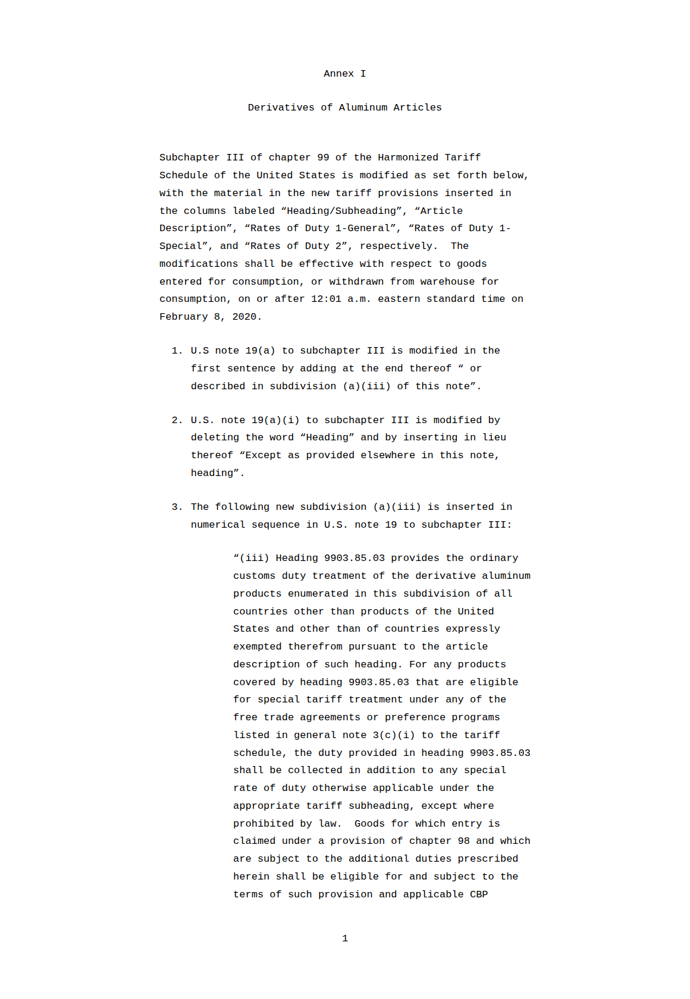Annex I
Derivatives of Aluminum Articles
Subchapter III of chapter 99 of the Harmonized Tariff Schedule of the United States is modified as set forth below, with the material in the new tariff provisions inserted in the columns labeled “Heading/Subheading”, “Article Description”, “Rates of Duty 1-General”, “Rates of Duty 1-Special”, and “Rates of Duty 2”, respectively. The modifications shall be effective with respect to goods entered for consumption, or withdrawn from warehouse for consumption, on or after 12:01 a.m. eastern standard time on February 8, 2020.
U.S note 19(a) to subchapter III is modified in the first sentence by adding at the end thereof “ or described in subdivision (a)(iii) of this note”.
U.S. note 19(a)(i) to subchapter III is modified by deleting the word “Heading” and by inserting in lieu thereof “Except as provided elsewhere in this note, heading”.
The following new subdivision (a)(iii) is inserted in numerical sequence in U.S. note 19 to subchapter III:
“(iii) Heading 9903.85.03 provides the ordinary customs duty treatment of the derivative aluminum products enumerated in this subdivision of all countries other than products of the United States and other than of countries expressly exempted therefrom pursuant to the article description of such heading. For any products covered by heading 9903.85.03 that are eligible for special tariff treatment under any of the free trade agreements or preference programs listed in general note 3(c)(i) to the tariff schedule, the duty provided in heading 9903.85.03 shall be collected in addition to any special rate of duty otherwise applicable under the appropriate tariff subheading, except where prohibited by law. Goods for which entry is claimed under a provision of chapter 98 and which are subject to the additional duties prescribed herein shall be eligible for and subject to the terms of such provision and applicable CBP
1